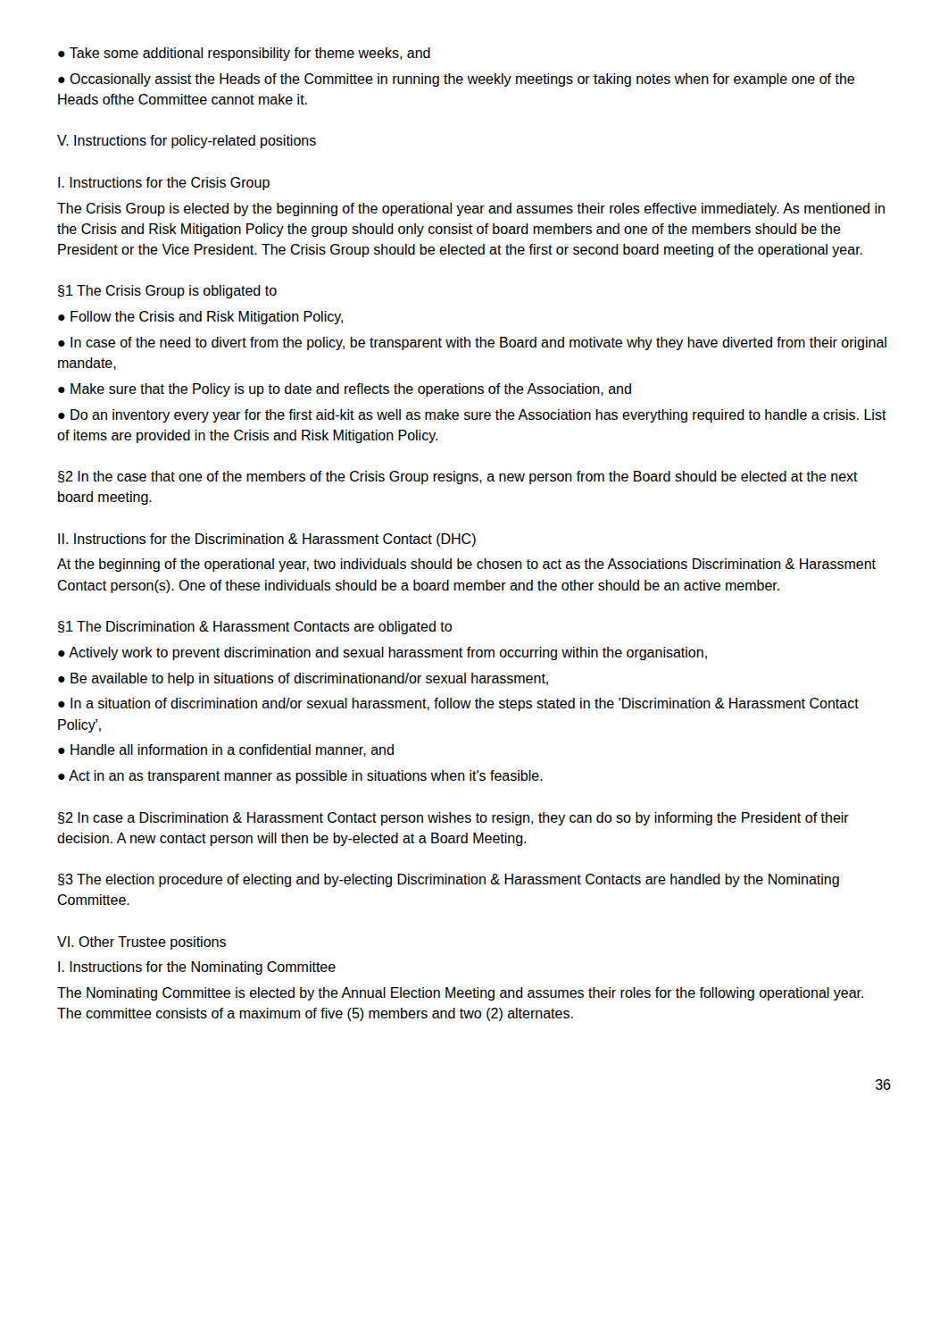● Take some additional responsibility for theme weeks, and
● Occasionally assist the Heads of the Committee in running the weekly meetings or taking notes when for example one of the Heads ofthe Committee cannot make it.
V. Instructions for policy-related positions
I. Instructions for the Crisis Group
The Crisis Group is elected by the beginning of the operational year and assumes their roles effective immediately. As mentioned in the Crisis and Risk Mitigation Policy the group should only consist of board members and one of the members should be the President or the Vice President. The Crisis Group should be elected at the first or second board meeting of the operational year.
§1 The Crisis Group is obligated to
● Follow the Crisis and Risk Mitigation Policy,
● In case of the need to divert from the policy, be transparent with the Board and motivate why they have diverted from their original mandate,
● Make sure that the Policy is up to date and reflects the operations of the Association, and
● Do an inventory every year for the first aid-kit as well as make sure the Association has everything required to handle a crisis. List of items are provided in the Crisis and Risk Mitigation Policy.
§2 In the case that one of the members of the Crisis Group resigns, a new person from the Board should be elected at the next board meeting.
II. Instructions for the Discrimination & Harassment Contact (DHC)
At the beginning of the operational year, two individuals should be chosen to act as the Associations Discrimination & Harassment Contact person(s). One of these individuals should be a board member and the other should be an active member.
§1 The Discrimination & Harassment Contacts are obligated to
● Actively work to prevent discrimination and sexual harassment from occurring within the organisation,
● Be available to help in situations of discriminationand/or sexual harassment,
● In a situation of discrimination and/or sexual harassment, follow the steps stated in the 'Discrimination & Harassment Contact Policy',
● Handle all information in a confidential manner, and
● Act in an as transparent manner as possible in situations when it's feasible.
§2 In case a Discrimination & Harassment Contact person wishes to resign, they can do so by informing the President of their decision. A new contact person will then be by-elected at a Board Meeting.
§3 The election procedure of electing and by-electing Discrimination & Harassment Contacts are handled by the Nominating Committee.
VI. Other Trustee positions
I. Instructions for the Nominating Committee
The Nominating Committee is elected by the Annual Election Meeting and assumes their roles for the following operational year. The committee consists of a maximum of five (5) members and two (2) alternates.
36